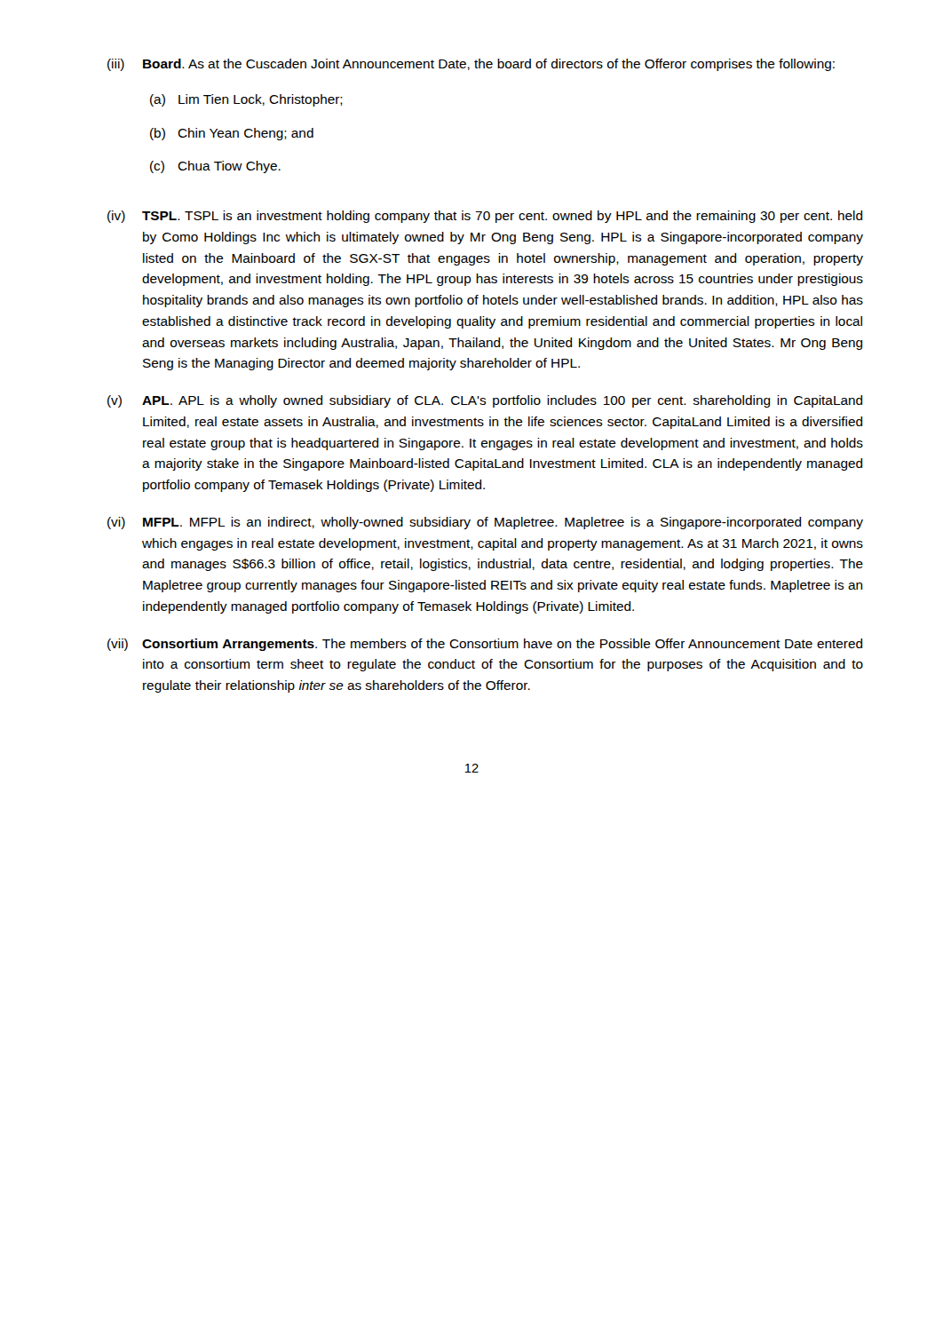(iii)
Board. As at the Cuscaden Joint Announcement Date, the board of directors of the Offeror comprises the following:
(a)
Lim Tien Lock, Christopher;
(b)
Chin Yean Cheng; and
(c)
Chua Tiow Chye.
(iv)
TSPL. TSPL is an investment holding company that is 70 per cent. owned by HPL and the remaining 30 per cent. held by Como Holdings Inc which is ultimately owned by Mr Ong Beng Seng. HPL is a Singapore-incorporated company listed on the Mainboard of the SGX-ST that engages in hotel ownership, management and operation, property development, and investment holding. The HPL group has interests in 39 hotels across 15 countries under prestigious hospitality brands and also manages its own portfolio of hotels under well-established brands. In addition, HPL also has established a distinctive track record in developing quality and premium residential and commercial properties in local and overseas markets including Australia, Japan, Thailand, the United Kingdom and the United States. Mr Ong Beng Seng is the Managing Director and deemed majority shareholder of HPL.
(v)
APL. APL is a wholly owned subsidiary of CLA. CLA's portfolio includes 100 per cent. shareholding in CapitaLand Limited, real estate assets in Australia, and investments in the life sciences sector. CapitaLand Limited is a diversified real estate group that is headquartered in Singapore. It engages in real estate development and investment, and holds a majority stake in the Singapore Mainboard-listed CapitaLand Investment Limited. CLA is an independently managed portfolio company of Temasek Holdings (Private) Limited.
(vi)
MFPL. MFPL is an indirect, wholly-owned subsidiary of Mapletree. Mapletree is a Singapore-incorporated company which engages in real estate development, investment, capital and property management. As at 31 March 2021, it owns and manages S$66.3 billion of office, retail, logistics, industrial, data centre, residential, and lodging properties. The Mapletree group currently manages four Singapore-listed REITs and six private equity real estate funds. Mapletree is an independently managed portfolio company of Temasek Holdings (Private) Limited.
(vii)
Consortium Arrangements. The members of the Consortium have on the Possible Offer Announcement Date entered into a consortium term sheet to regulate the conduct of the Consortium for the purposes of the Acquisition and to regulate their relationship inter se as shareholders of the Offeror.
12